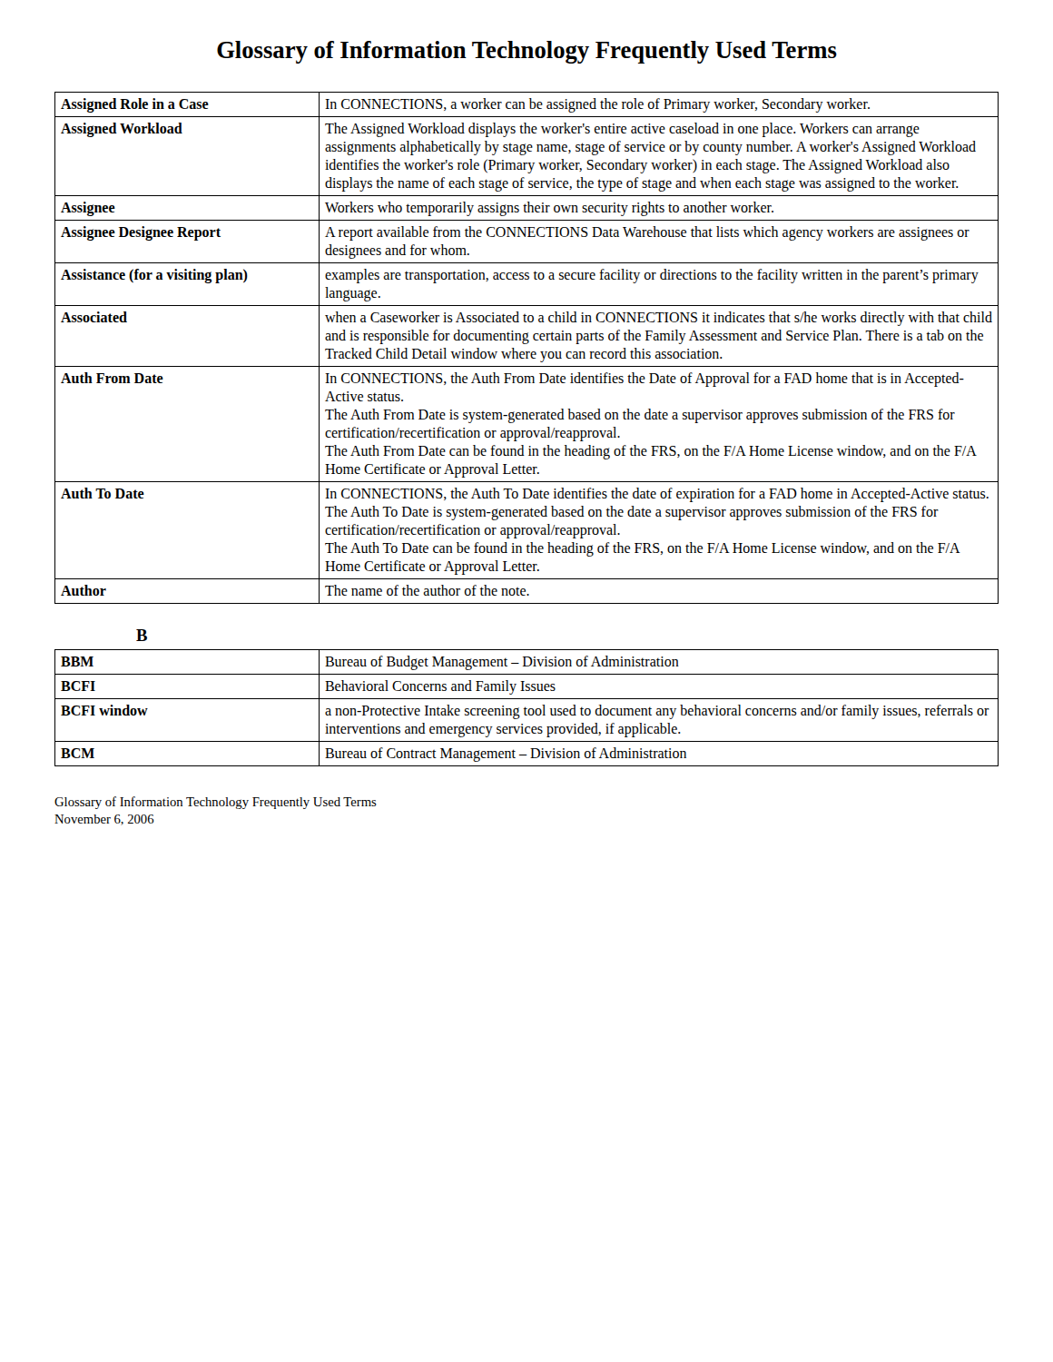Glossary of Information Technology Frequently Used Terms
| Assigned Role in a Case | In CONNECTIONS, a worker can be assigned the role of Primary worker, Secondary worker. |
| Assigned Workload | The Assigned Workload displays the worker's entire active caseload in one place. Workers can arrange assignments alphabetically by stage name, stage of service or by county number. A worker's Assigned Workload identifies the worker's role (Primary worker, Secondary worker) in each stage. The Assigned Workload also displays the name of each stage of service, the type of stage and when each stage was assigned to the worker. |
| Assignee | Workers who temporarily assigns their own security rights to another worker. |
| Assignee Designee Report | A report available from the CONNECTIONS Data Warehouse that lists which agency workers are assignees or designees and for whom. |
| Assistance (for a visiting plan) | examples are transportation, access to a secure facility or directions to the facility written in the parent’s primary language. |
| Associated | when a Caseworker is Associated to a child in CONNECTIONS it indicates that s/he works directly with that child and is responsible for documenting certain parts of the Family Assessment and Service Plan. There is a tab on the Tracked Child Detail window where you can record this association. |
| Auth From Date | In CONNECTIONS, the Auth From Date identifies the Date of Approval for a FAD home that is in Accepted-Active status. The Auth From Date is system-generated based on the date a supervisor approves submission of the FRS for certification/recertification or approval/reapproval. The Auth From Date can be found in the heading of the FRS, on the F/A Home License window, and on the F/A Home Certificate or Approval Letter. |
| Auth To Date | In CONNECTIONS, the Auth To Date identifies the date of expiration for a FAD home in Accepted-Active status. The Auth To Date is system-generated based on the date a supervisor approves submission of the FRS for certification/recertification or approval/reapproval. The Auth To Date can be found in the heading of the FRS, on the F/A Home License window, and on the F/A Home Certificate or Approval Letter. |
| Author | The name of the author of the note. |
B
| BBM | Bureau of Budget Management – Division of Administration |
| BCFI | Behavioral Concerns and Family Issues |
| BCFI window | a non-Protective Intake screening tool used to document any behavioral concerns and/or family issues, referrals or interventions and emergency services provided, if applicable. |
| BCM | Bureau of Contract Management – Division of Administration |
Glossary of Information Technology Frequently Used Terms
November 6, 2006